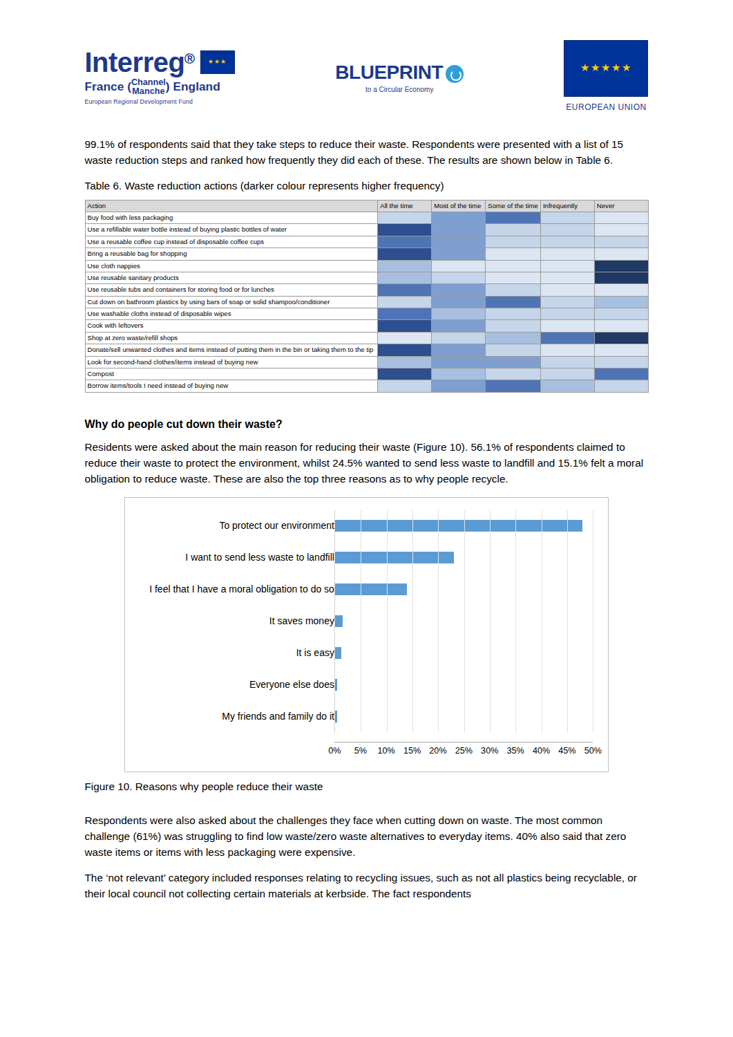InterregⓇ
★★★
France (Channel
Manche) England
European Regional Development Fund
BLUEPRINT
to a Circular Economy
★★★★★
EUROPEAN UNION
99.1% of respondents said that they take steps to reduce their waste. Respondents were presented with a list of 15 waste reduction steps and ranked how frequently they did each of these. The results are shown below in Table 6.
Table 6. Waste reduction actions (darker colour represents higher frequency)
| Action | All the time | Most of the time | Some of the time | Infrequently | Never |
| --- | --- | --- | --- | --- | --- |
| Buy food with less packaging | | | | | |
| Use a refillable water bottle instead of buying plastic bottles of water | | | | | |
| Use a reusable coffee cup instead of disposable coffee cups | | | | | |
| Bring a reusable bag for shopping | | | | | |
| Use cloth nappies | | | | | |
| Use reusable sanitary products | | | | | |
| Use reusable tubs and containers for storing food or for lunches | | | | | |
| Cut down on bathroom plastics by using bars of soap or solid shampoo/conditioner | | | | | |
| Use washable cloths instead of disposable wipes | | | | | |
| Cook with leftovers | | | | | |
| Shop at zero waste/refill shops | | | | | |
| Donate/sell unwanted clothes and items instead of putting them in the bin or taking them to the tip | | | | | |
| Look for second-hand clothes/items instead of buying new | | | | | |
| Compost | | | | | |
| Borrow items/tools I need instead of buying new | | | | | |
Why do people cut down their waste?
Residents were asked about the main reason for reducing their waste (Figure 10). 56.1% of respondents claimed to reduce their waste to protect the environment, whilst 24.5% wanted to send less waste to landfill and 15.1% felt a moral obligation to reduce waste. These are also the top three reasons as to why people recycle.
| To protect our environment | |
| I want to send less waste to landfill | |
| I feel that I have a moral obligation to do so | |
| It saves money | |
| It is easy | |
| Everyone else does | |
| My friends and family do it | |
| | 0% 5% 10% 15% 20% 25% 30% 35% 40% 45% 50% |
Figure 10. Reasons why people reduce their waste
Respondents were also asked about the challenges they face when cutting down on waste. The most common challenge (61%) was struggling to find low waste/zero waste alternatives to everyday items. 40% also said that zero waste items or items with less packaging were expensive.
The ‘not relevant’ category included responses relating to recycling issues, such as not all plastics being recyclable, or their local council not collecting certain materials at kerbside. The fact respondents